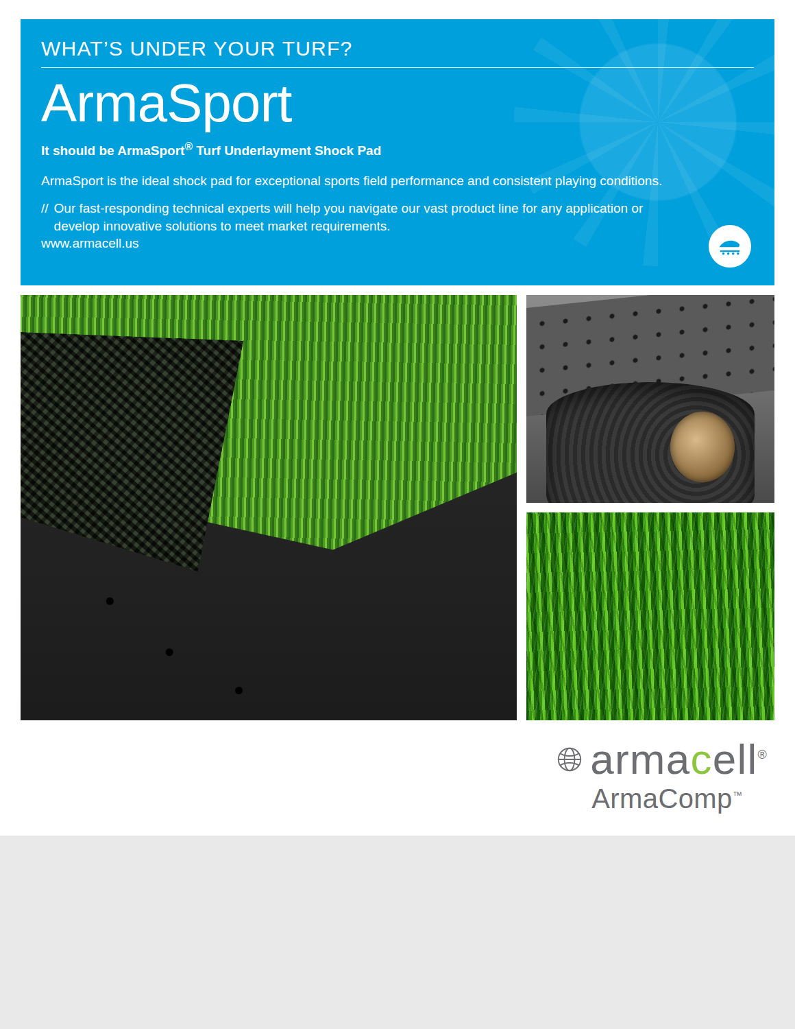WHAT’S UNDER YOUR TURF?
ArmaSport
It should be ArmaSport® Turf Underlayment Shock Pad
ArmaSport is the ideal shock pad for exceptional sports field performance and consistent playing conditions.
//
Our fast-responding technical experts will help you navigate our vast product line for any application or develop innovative solutions to meet market requirements.
www.armacell.us
Synthetic turf peeled back to reveal the black perforated ArmaSport shock pad underneath.
A roll of perforated ArmaSport shock pad on a cardboard core.
Close-up of green synthetic turf blades.
armacell®
ArmaComp™